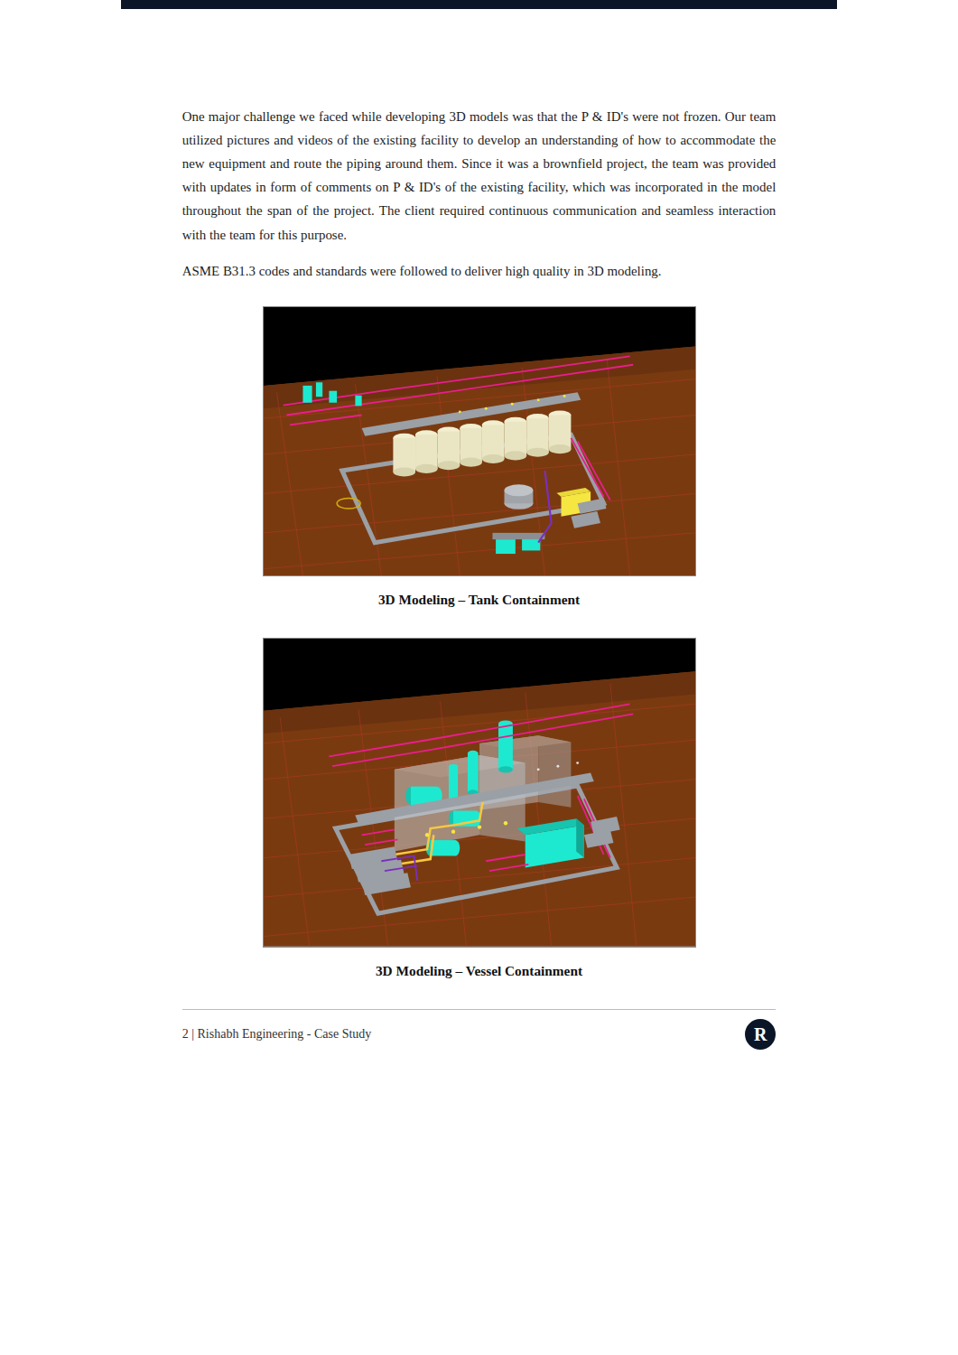One major challenge we faced while developing 3D models was that the P & ID's were not frozen. Our team utilized pictures and videos of the existing facility to develop an understanding of how to accommodate the new equipment and route the piping around them. Since it was a brownfield project, the team was provided with updates in form of comments on P & ID's of the existing facility, which was incorporated in the model throughout the span of the project. The client required continuous communication and seamless interaction with the team for this purpose.
ASME B31.3 codes and standards were followed to deliver high quality in 3D modeling.
3D Modeling – Tank Containment
3D Modeling – Vessel Containment
2 | Rishabh Engineering - Case Study
R